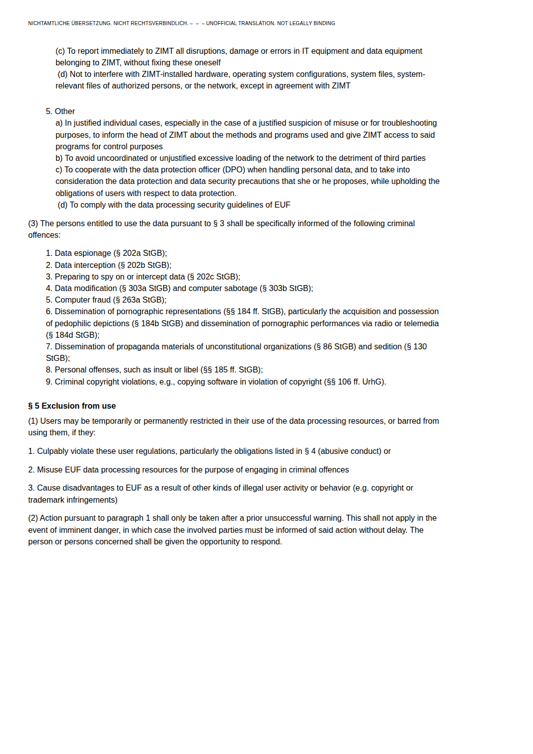NICHTAMTLICHE ÜBERSETZUNG. NICHT RECHTSVERBINDLICH. – – – UNOFFICIAL TRANSLATION. NOT LEGALLY BINDING
(c) To report immediately to ZIMT all disruptions, damage or errors in IT equipment and data equipment belonging to ZIMT, without fixing these oneself
(d) Not to interfere with ZIMT-installed hardware, operating system configurations, system files, system-relevant files of authorized persons, or the network, except in agreement with ZIMT
5. Other
a) In justified individual cases, especially in the case of a justified suspicion of misuse or for troubleshooting purposes, to inform the head of ZIMT about the methods and programs used and give ZIMT access to said programs for control purposes
b) To avoid uncoordinated or unjustified excessive loading of the network to the detriment of third parties
c) To cooperate with the data protection officer (DPO) when handling personal data, and to take into consideration the data protection and data security precautions that she or he proposes, while upholding the obligations of users with respect to data protection.
(d) To comply with the data processing security guidelines of EUF
(3) The persons entitled to use the data pursuant to § 3 shall be specifically informed of the following criminal offences:
1. Data espionage (§ 202a StGB);
2. Data interception (§ 202b StGB);
3. Preparing to spy on or intercept data (§ 202c StGB);
4. Data modification (§ 303a StGB) and computer sabotage (§ 303b StGB);
5. Computer fraud (§ 263a StGB);
6. Dissemination of pornographic representations (§§ 184 ff. StGB), particularly the acquisition and possession of pedophilic depictions (§ 184b StGB) and dissemination of pornographic performances via radio or telemedia (§ 184d StGB);
7. Dissemination of propaganda materials of unconstitutional organizations (§ 86 StGB) and sedition (§ 130 StGB);
8. Personal offenses, such as insult or libel (§§ 185 ff. StGB);
9. Criminal copyright violations, e.g., copying software in violation of copyright (§§ 106 ff. UrhG).
§ 5 Exclusion from use
(1) Users may be temporarily or permanently restricted in their use of the data processing resources, or barred from using them, if they:
1. Culpably violate these user regulations, particularly the obligations listed in § 4 (abusive conduct) or
2. Misuse EUF data processing resources for the purpose of engaging in criminal offences
3. Cause disadvantages to EUF as a result of other kinds of illegal user activity or behavior (e.g. copyright or trademark infringements)
(2) Action pursuant to paragraph 1 shall only be taken after a prior unsuccessful warning. This shall not apply in the event of imminent danger, in which case the involved parties must be informed of said action without delay. The person or persons concerned shall be given the opportunity to respond.